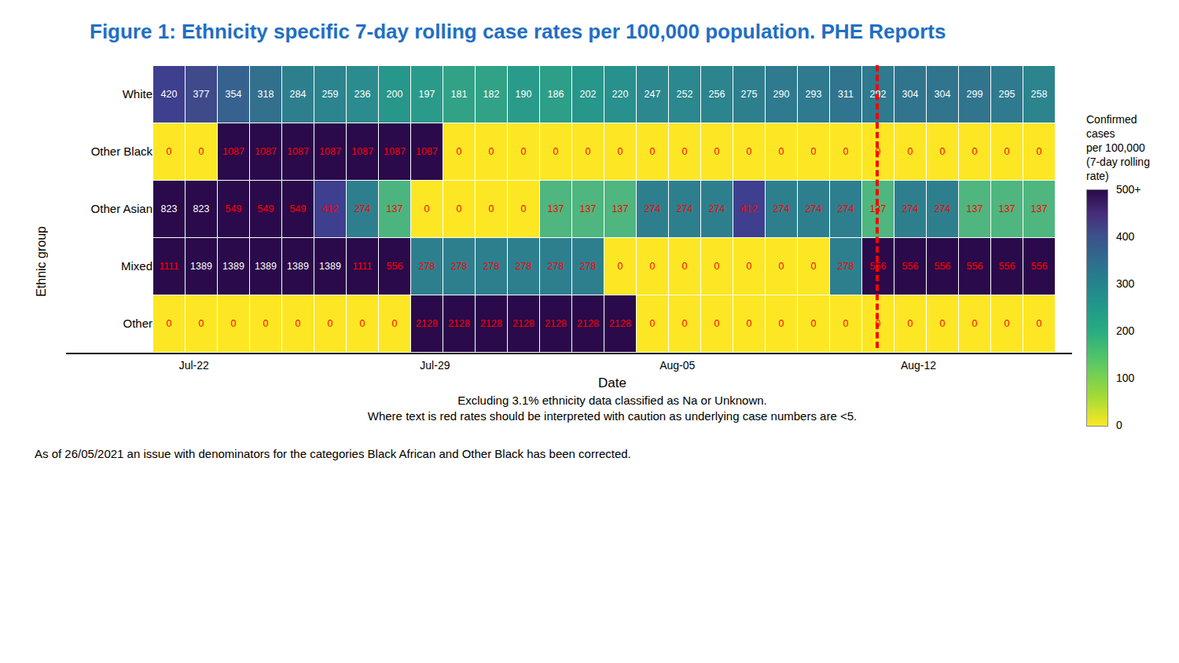Figure 1: Ethnicity specific 7-day rolling case rates per 100,000 population. PHE Reports
Ethnic group
| White | 420 | 377 | 354 | 318 | 284 | 259 | 236 | 200 | 197 | 181 | 182 | 190 | 186 | 202 | 220 | 247 | 252 | 256 | 275 | 290 | 293 | 311 | 292 | 304 | 304 | 299 | 295 | 258 |
| Other Black | 0 | 0 | 1087 | 1087 | 1087 | 1087 | 1087 | 1087 | 1087 | 0 | 0 | 0 | 0 | 0 | 0 | 0 | 0 | 0 | 0 | 0 | 0 | 0 | 0 | 0 | 0 | 0 | 0 | 0 |
| Other Asian | 823 | 823 | 549 | 549 | 549 | 412 | 274 | 137 | 0 | 0 | 0 | 0 | 137 | 137 | 137 | 274 | 274 | 274 | 412 | 274 | 274 | 274 | 137 | 274 | 274 | 137 | 137 | 137 |
| Mixed | 1111 | 1389 | 1389 | 1389 | 1389 | 1389 | 1111 | 556 | 278 | 278 | 278 | 278 | 278 | 278 | 0 | 0 | 0 | 0 | 0 | 0 | 0 | 278 | 556 | 556 | 556 | 556 | 556 | 556 |
| Other | 0 | 0 | 0 | 0 | 0 | 0 | 0 | 0 | 2128 | 2128 | 2128 | 2128 | 2128 | 2128 | 2128 | 0 | 0 | 0 | 0 | 0 | 0 | 0 | 0 | 0 | 0 | 0 | 0 | 0 |
| | | | Jul-22 | | | | | | | Jul-29 | | | | | | | Aug-05 | | | | | | | Aug-12 | | | | |
Date
Excluding 3.1% ethnicity data classified as Na or Unknown.
Where text is red rates should be interpreted with caution as underlying case numbers are <5.
Confirmed cases
per 100,000
(7-day rolling rate)
500+ 400 300 200 100 0
As of 26/05/2021 an issue with denominators for the categories Black African and Other Black has been corrected.